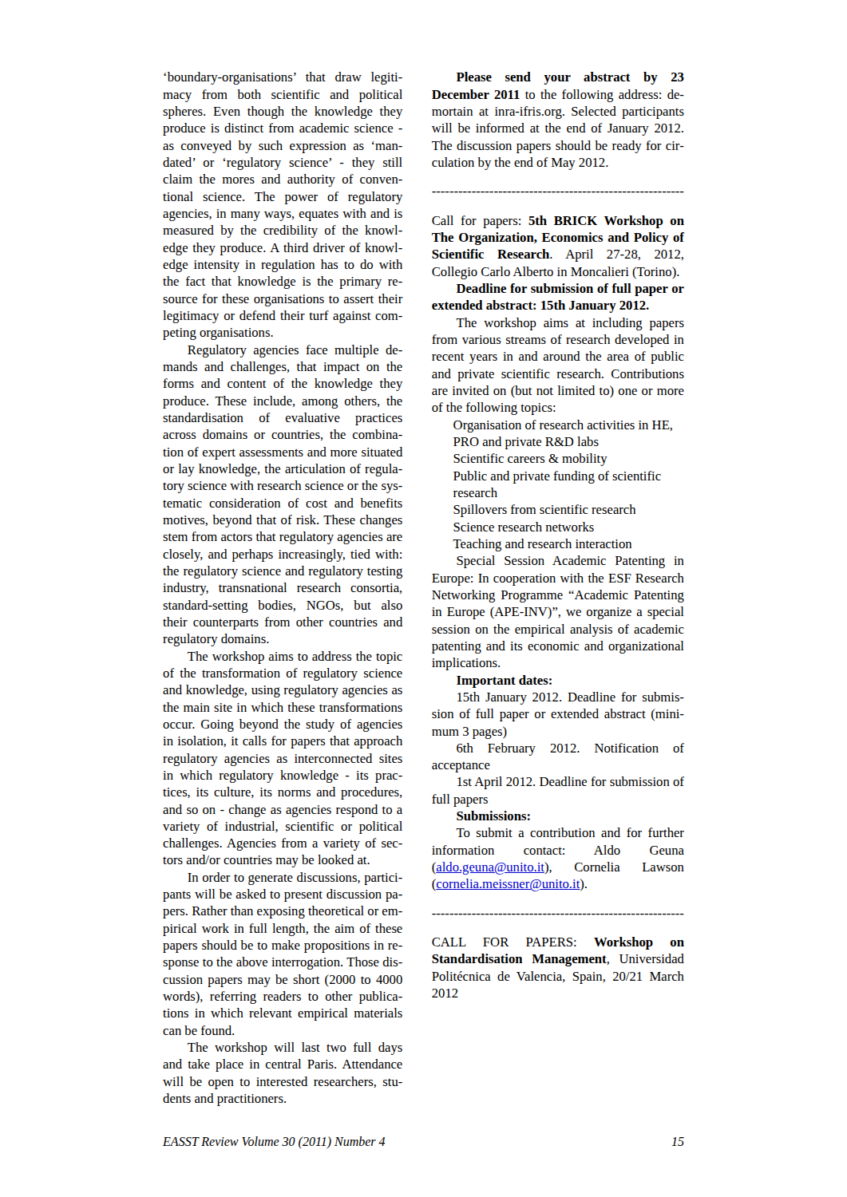‘boundary-organisations’ that draw legitimacy from both scientific and political spheres. Even though the knowledge they produce is distinct from academic science - as conveyed by such expression as ‘mandated’ or ‘regulatory science’ - they still claim the mores and authority of conventional science. The power of regulatory agencies, in many ways, equates with and is measured by the credibility of the knowledge they produce. A third driver of knowledge intensity in regulation has to do with the fact that knowledge is the primary resource for these organisations to assert their legitimacy or defend their turf against competing organisations.
Regulatory agencies face multiple demands and challenges, that impact on the forms and content of the knowledge they produce. These include, among others, the standardisation of evaluative practices across domains or countries, the combination of expert assessments and more situated or lay knowledge, the articulation of regulatory science with research science or the systematic consideration of cost and benefits motives, beyond that of risk. These changes stem from actors that regulatory agencies are closely, and perhaps increasingly, tied with: the regulatory science and regulatory testing industry, transnational research consortia, standard-setting bodies, NGOs, but also their counterparts from other countries and regulatory domains.
The workshop aims to address the topic of the transformation of regulatory science and knowledge, using regulatory agencies as the main site in which these transformations occur. Going beyond the study of agencies in isolation, it calls for papers that approach regulatory agencies as interconnected sites in which regulatory knowledge - its practices, its culture, its norms and procedures, and so on - change as agencies respond to a variety of industrial, scientific or political challenges. Agencies from a variety of sectors and/or countries may be looked at.
In order to generate discussions, participants will be asked to present discussion papers. Rather than exposing theoretical or empirical work in full length, the aim of these papers should be to make propositions in response to the above interrogation. Those discussion papers may be short (2000 to 4000 words), referring readers to other publications in which relevant empirical materials can be found.
The workshop will last two full days and take place in central Paris. Attendance will be open to interested researchers, students and practitioners.
Please send your abstract by 23 December 2011 to the following address: demortain at inra-ifris.org. Selected participants will be informed at the end of January 2012. The discussion papers should be ready for circulation by the end of May 2012.
---------------------------------------------------------
Call for papers: 5th BRICK Workshop on The Organization, Economics and Policy of Scientific Research. April 27-28, 2012, Collegio Carlo Alberto in Moncalieri (Torino).
Deadline for submission of full paper or extended abstract: 15th January 2012.
The workshop aims at including papers from various streams of research developed in recent years in and around the area of public and private scientific research. Contributions are invited on (but not limited to) one or more of the following topics:
Organisation of research activities in HE, PRO and private R&D labs
Scientific careers & mobility
Public and private funding of scientific research
Spillovers from scientific research
Science research networks
Teaching and research interaction
Special Session Academic Patenting in Europe: In cooperation with the ESF Research Networking Programme “Academic Patenting in Europe (APE-INV)”, we organize a special session on the empirical analysis of academic patenting and its economic and organizational implications.
Important dates:
15th January 2012. Deadline for submission of full paper or extended abstract (minimum 3 pages)
6th February 2012. Notification of acceptance
1st April 2012. Deadline for submission of full papers
Submissions:
To submit a contribution and for further information contact: Aldo Geuna (aldo.geuna@unito.it), Cornelia Lawson (cornelia.meissner@unito.it).
---------------------------------------------------------
CALL FOR PAPERS: Workshop on Standardisation Management, Universidad Politécnica de Valencia, Spain, 20/21 March 2012
EASST Review Volume 30 (2011) Number 4 15